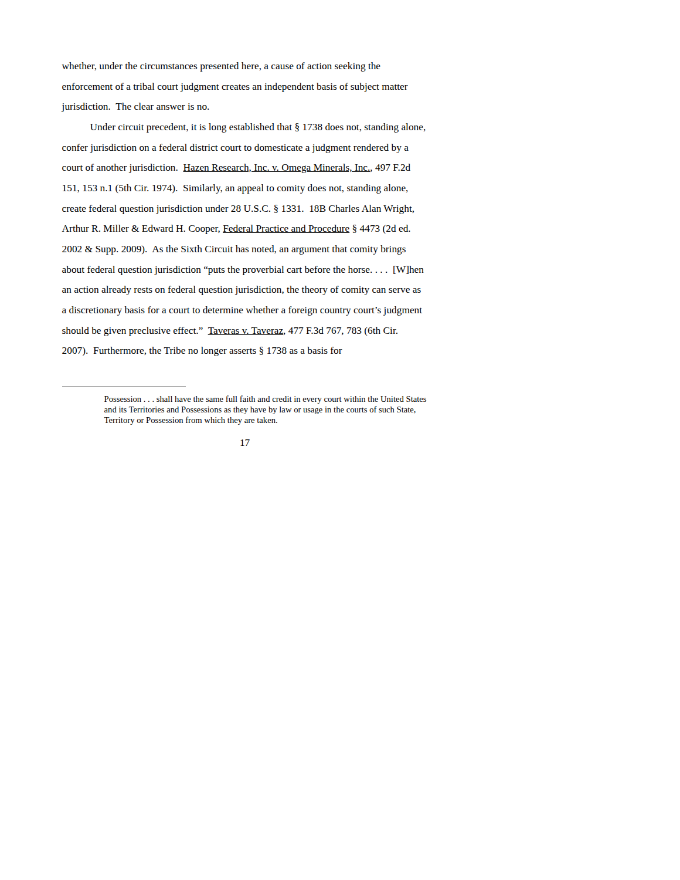whether, under the circumstances presented here, a cause of action seeking the enforcement of a tribal court judgment creates an independent basis of subject matter jurisdiction. The clear answer is no.
Under circuit precedent, it is long established that § 1738 does not, standing alone, confer jurisdiction on a federal district court to domesticate a judgment rendered by a court of another jurisdiction. Hazen Research, Inc. v. Omega Minerals, Inc., 497 F.2d 151, 153 n.1 (5th Cir. 1974). Similarly, an appeal to comity does not, standing alone, create federal question jurisdiction under 28 U.S.C. § 1331. 18B Charles Alan Wright, Arthur R. Miller & Edward H. Cooper, Federal Practice and Procedure § 4473 (2d ed. 2002 & Supp. 2009). As the Sixth Circuit has noted, an argument that comity brings about federal question jurisdiction “puts the proverbial cart before the horse. . . . [W]hen an action already rests on federal question jurisdiction, the theory of comity can serve as a discretionary basis for a court to determine whether a foreign country court’s judgment should be given preclusive effect.” Taveras v. Taveraz, 477 F.3d 767, 783 (6th Cir. 2007). Furthermore, the Tribe no longer asserts § 1738 as a basis for
Possession . . . shall have the same full faith and credit in every court within the United States and its Territories and Possessions as they have by law or usage in the courts of such State, Territory or Possession from which they are taken.
17